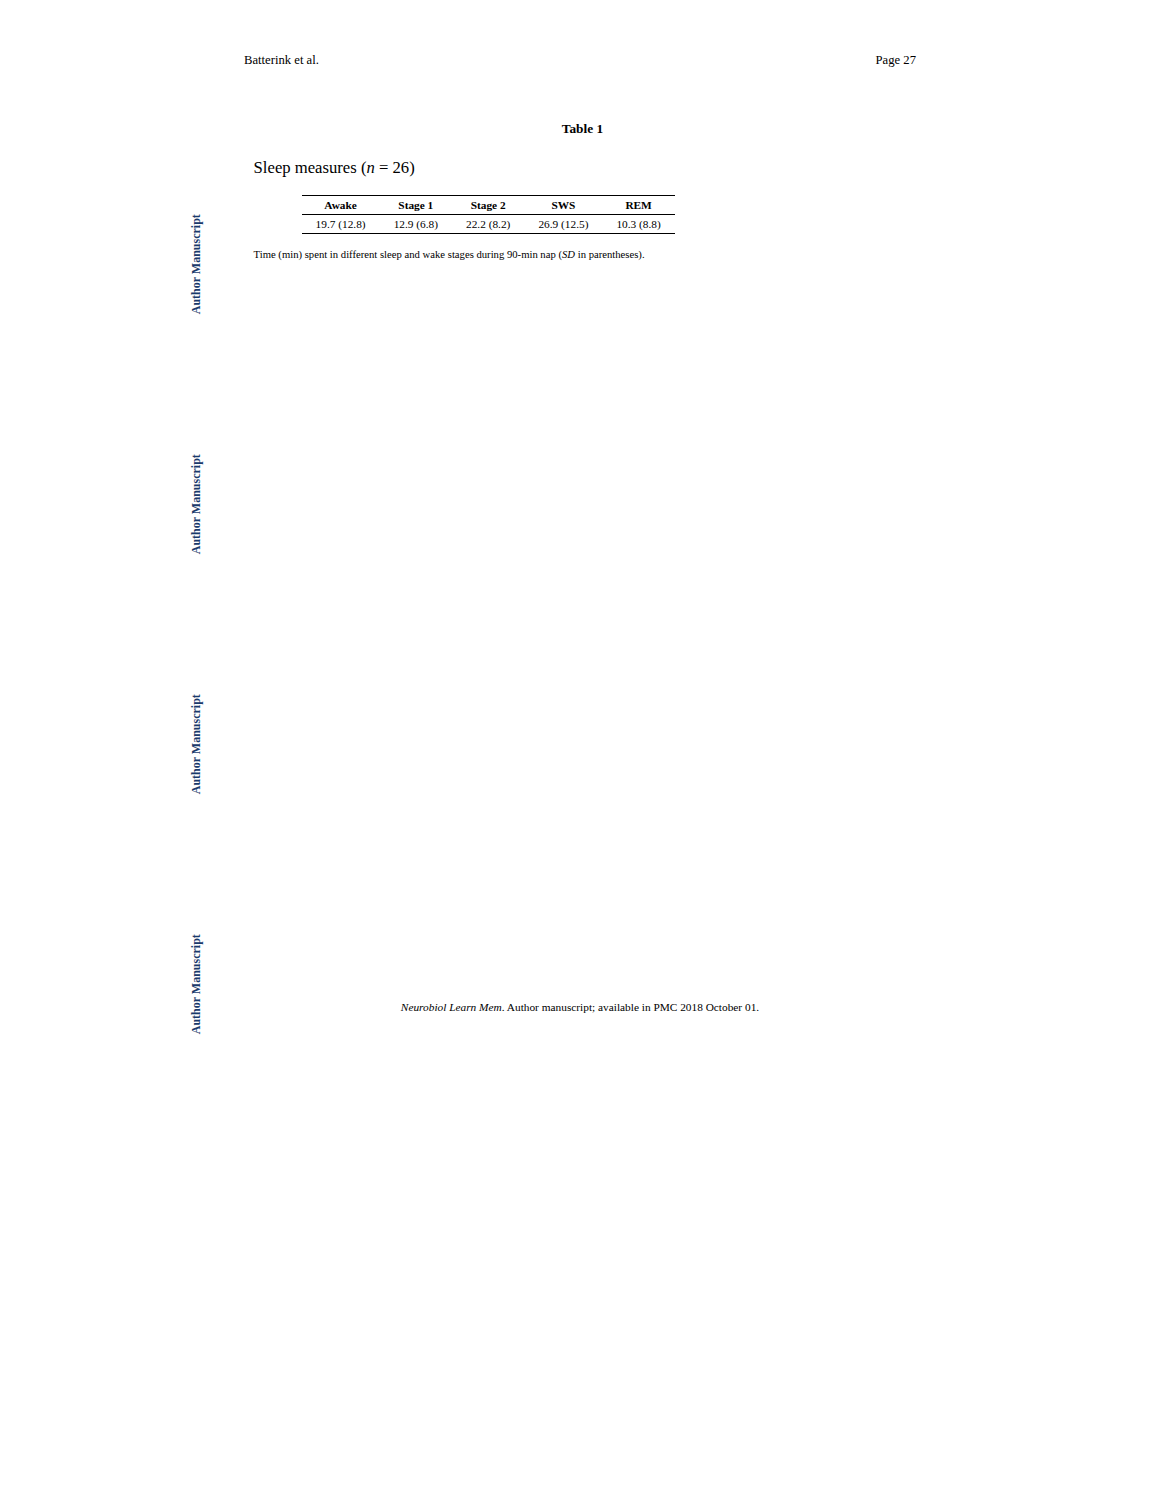Author Manuscript
Author Manuscript
Author Manuscript
Author Manuscript
Batterink et al. Page 27
Table 1
Sleep measures (n = 26)
| Awake | Stage 1 | Stage 2 | SWS | REM |
| --- | --- | --- | --- | --- |
| 19.7 (12.8) | 12.9 (6.8) | 22.2 (8.2) | 26.9 (12.5) | 10.3 (8.8) |
Time (min) spent in different sleep and wake stages during 90-min nap (SD in parentheses).
Neurobiol Learn Mem. Author manuscript; available in PMC 2018 October 01.